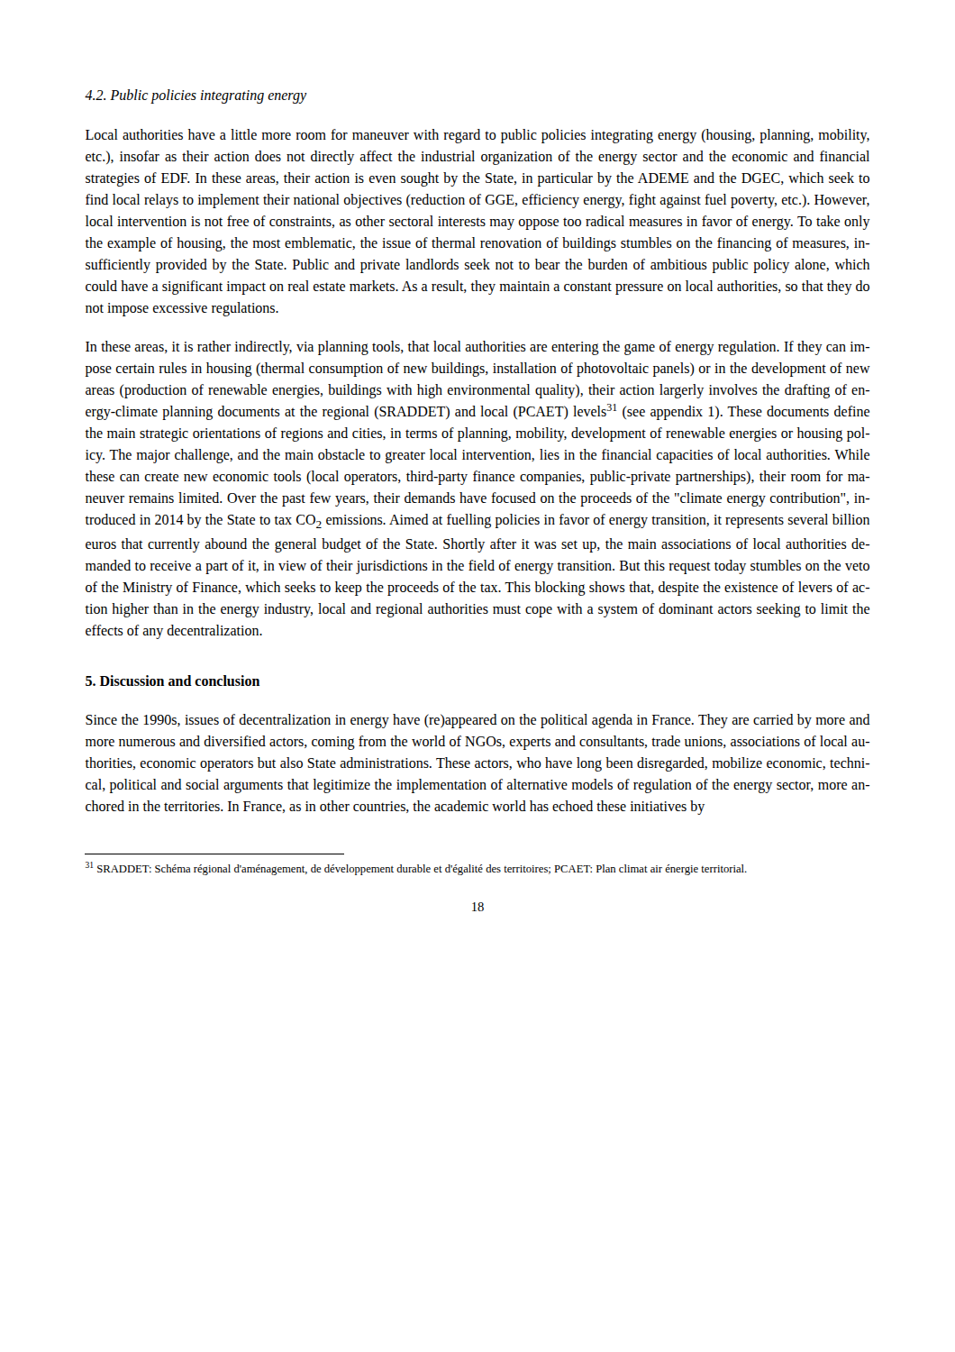4.2. Public policies integrating energy
Local authorities have a little more room for maneuver with regard to public policies integrating energy (housing, planning, mobility, etc.), insofar as their action does not directly affect the industrial organization of the energy sector and the economic and financial strategies of EDF. In these areas, their action is even sought by the State, in particular by the ADEME and the DGEC, which seek to find local relays to implement their national objectives (reduction of GGE, efficiency energy, fight against fuel poverty, etc.). However, local intervention is not free of constraints, as other sectoral interests may oppose too radical measures in favor of energy. To take only the example of housing, the most emblematic, the issue of thermal renovation of buildings stumbles on the financing of measures, insufficiently provided by the State. Public and private landlords seek not to bear the burden of ambitious public policy alone, which could have a significant impact on real estate markets. As a result, they maintain a constant pressure on local authorities, so that they do not impose excessive regulations.
In these areas, it is rather indirectly, via planning tools, that local authorities are entering the game of energy regulation. If they can impose certain rules in housing (thermal consumption of new buildings, installation of photovoltaic panels) or in the development of new areas (production of renewable energies, buildings with high environmental quality), their action largerly involves the drafting of energy-climate planning documents at the regional (SRADDET) and local (PCAET) levels31 (see appendix 1). These documents define the main strategic orientations of regions and cities, in terms of planning, mobility, development of renewable energies or housing policy. The major challenge, and the main obstacle to greater local intervention, lies in the financial capacities of local authorities. While these can create new economic tools (local operators, third-party finance companies, public-private partnerships), their room for maneuver remains limited. Over the past few years, their demands have focused on the proceeds of the "climate energy contribution", introduced in 2014 by the State to tax CO2 emissions. Aimed at fuelling policies in favor of energy transition, it represents several billion euros that currently abound the general budget of the State. Shortly after it was set up, the main associations of local authorities demanded to receive a part of it, in view of their jurisdictions in the field of energy transition. But this request today stumbles on the veto of the Ministry of Finance, which seeks to keep the proceeds of the tax. This blocking shows that, despite the existence of levers of action higher than in the energy industry, local and regional authorities must cope with a system of dominant actors seeking to limit the effects of any decentralization.
5. Discussion and conclusion
Since the 1990s, issues of decentralization in energy have (re)appeared on the political agenda in France. They are carried by more and more numerous and diversified actors, coming from the world of NGOs, experts and consultants, trade unions, associations of local authorities, economic operators but also State administrations. These actors, who have long been disregarded, mobilize economic, technical, political and social arguments that legitimize the implementation of alternative models of regulation of the energy sector, more anchored in the territories. In France, as in other countries, the academic world has echoed these initiatives by
31 SRADDET: Schéma régional d'aménagement, de développement durable et d'égalité des territoires; PCAET: Plan climat air énergie territorial.
18